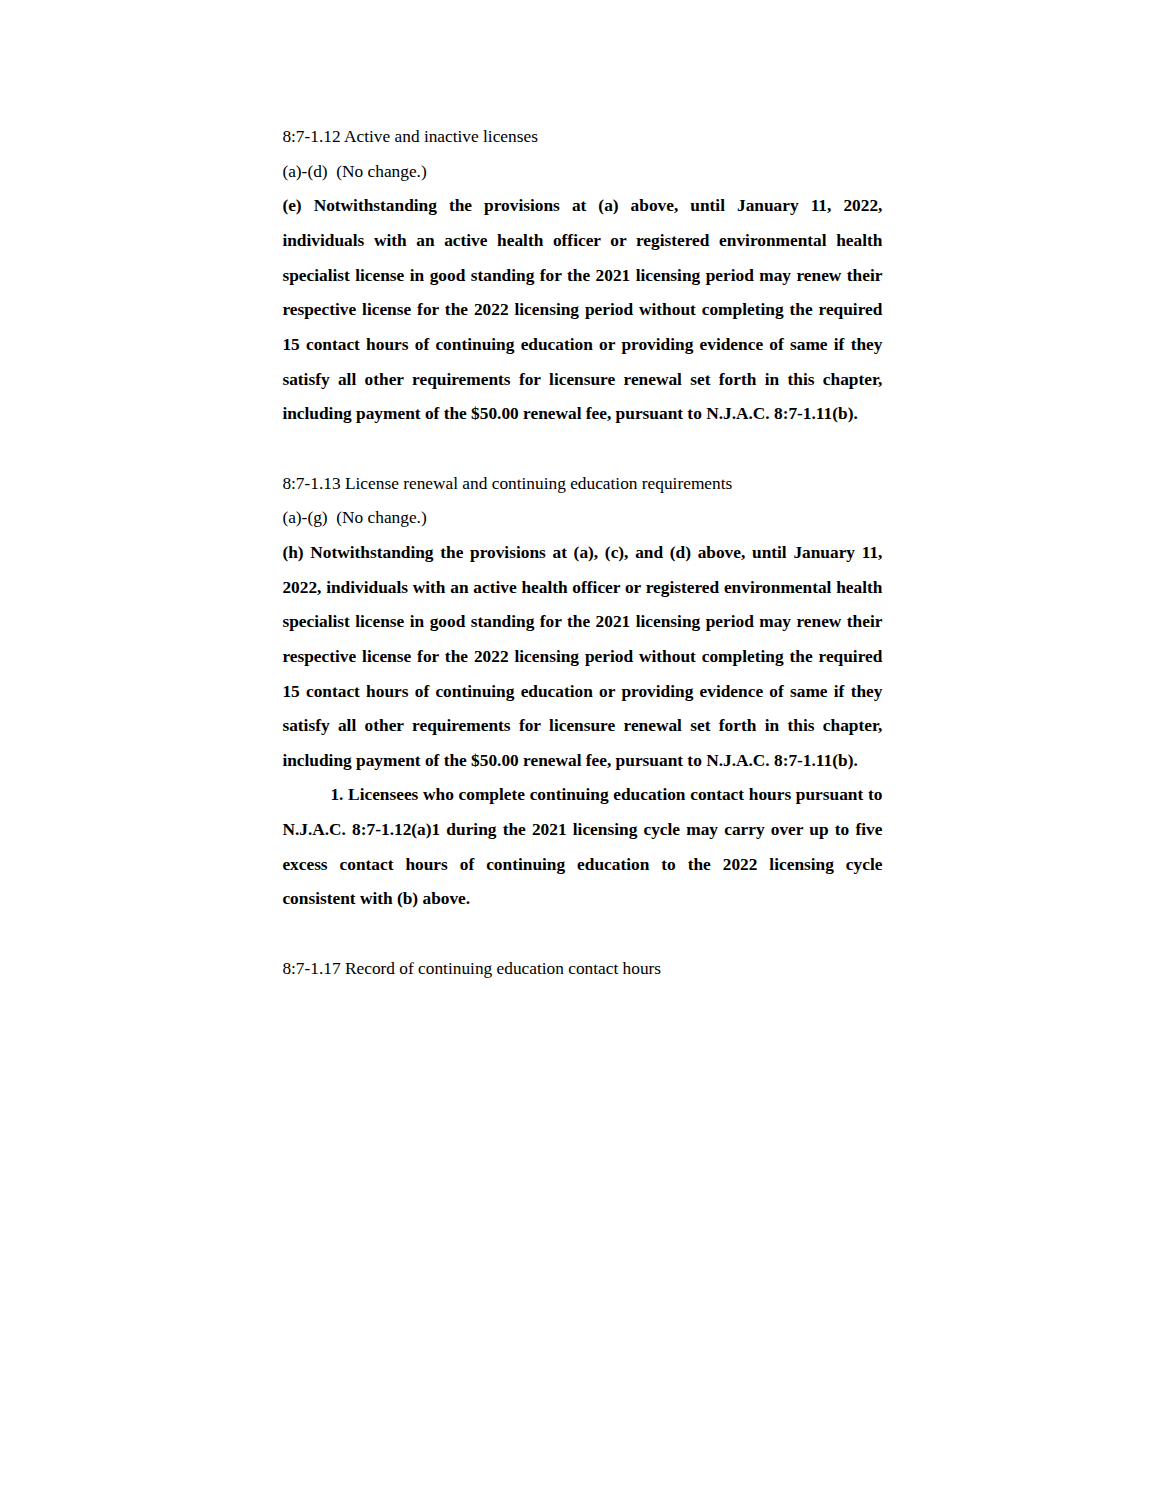8:7-1.12 Active and inactive licenses
(a)-(d) (No change.)
(e) Notwithstanding the provisions at (a) above, until January 11, 2022, individuals with an active health officer or registered environmental health specialist license in good standing for the 2021 licensing period may renew their respective license for the 2022 licensing period without completing the required 15 contact hours of continuing education or providing evidence of same if they satisfy all other requirements for licensure renewal set forth in this chapter, including payment of the $50.00 renewal fee, pursuant to N.J.A.C. 8:7-1.11(b).
8:7-1.13 License renewal and continuing education requirements
(a)-(g) (No change.)
(h) Notwithstanding the provisions at (a), (c), and (d) above, until January 11, 2022, individuals with an active health officer or registered environmental health specialist license in good standing for the 2021 licensing period may renew their respective license for the 2022 licensing period without completing the required 15 contact hours of continuing education or providing evidence of same if they satisfy all other requirements for licensure renewal set forth in this chapter, including payment of the $50.00 renewal fee, pursuant to N.J.A.C. 8:7-1.11(b).
1. Licensees who complete continuing education contact hours pursuant to N.J.A.C. 8:7-1.12(a)1 during the 2021 licensing cycle may carry over up to five excess contact hours of continuing education to the 2022 licensing cycle consistent with (b) above.
8:7-1.17 Record of continuing education contact hours